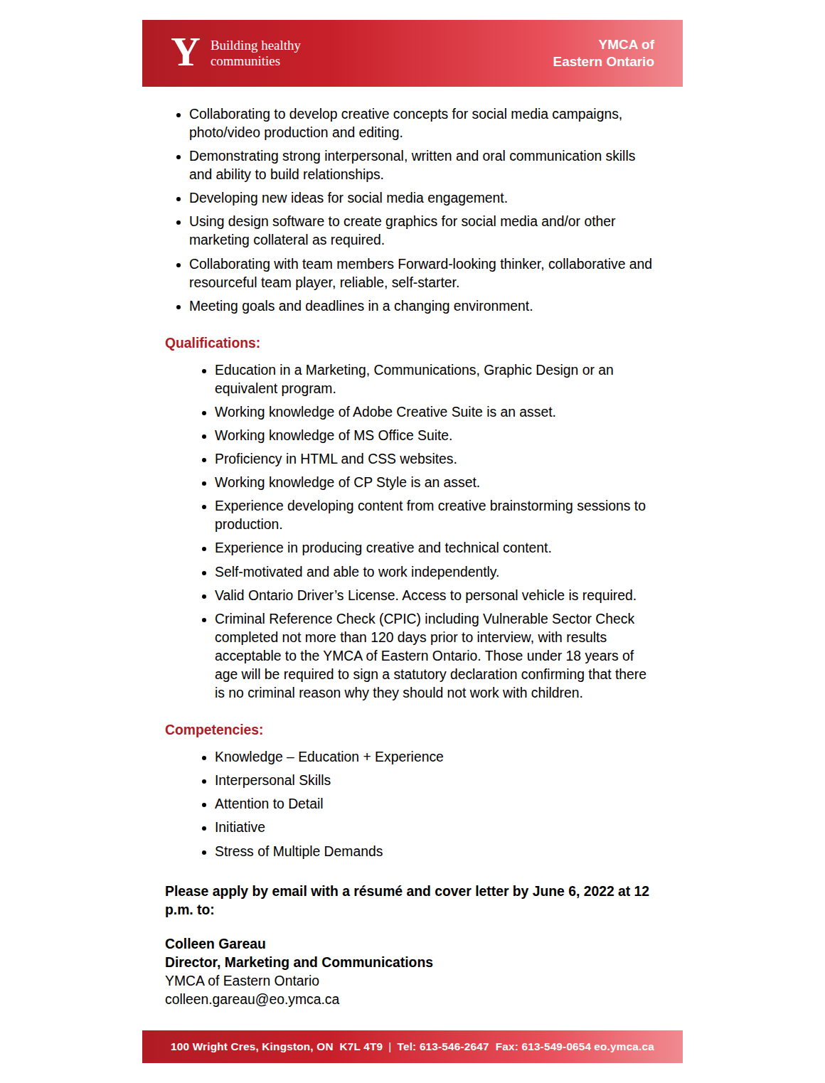Y
Building healthy
communities
YMCA of
Eastern Ontario
Collaborating to develop creative concepts for social media campaigns, photo/video production and editing.
Demonstrating strong interpersonal, written and oral communication skills and ability to build relationships.
Developing new ideas for social media engagement.
Using design software to create graphics for social media and/or other marketing collateral as required.
Collaborating with team members Forward-looking thinker, collaborative and resourceful team player, reliable, self-starter.
Meeting goals and deadlines in a changing environment.
Qualifications:
Education in a Marketing, Communications, Graphic Design or an equivalent program.
Working knowledge of Adobe Creative Suite is an asset.
Working knowledge of MS Office Suite.
Proficiency in HTML and CSS websites.
Working knowledge of CP Style is an asset.
Experience developing content from creative brainstorming sessions to production.
Experience in producing creative and technical content.
Self-motivated and able to work independently.
Valid Ontario Driver’s License. Access to personal vehicle is required.
Criminal Reference Check (CPIC) including Vulnerable Sector Check completed not more than 120 days prior to interview, with results acceptable to the YMCA of Eastern Ontario. Those under 18 years of age will be required to sign a statutory declaration confirming that there is no criminal reason why they should not work with children.
Competencies:
Knowledge – Education + Experience
Interpersonal Skills
Attention to Detail
Initiative
Stress of Multiple Demands
Please apply by email with a résumé and cover letter by June 6, 2022 at 12 p.m. to:
Colleen Gareau
Director, Marketing and Communications
YMCA of Eastern Ontario
colleen.gareau@eo.ymca.ca
100 Wright Cres, Kingston, ON K7L 4T9|Tel: 613-546-2647 Fax: 613-549-0654
eo.ymca.ca